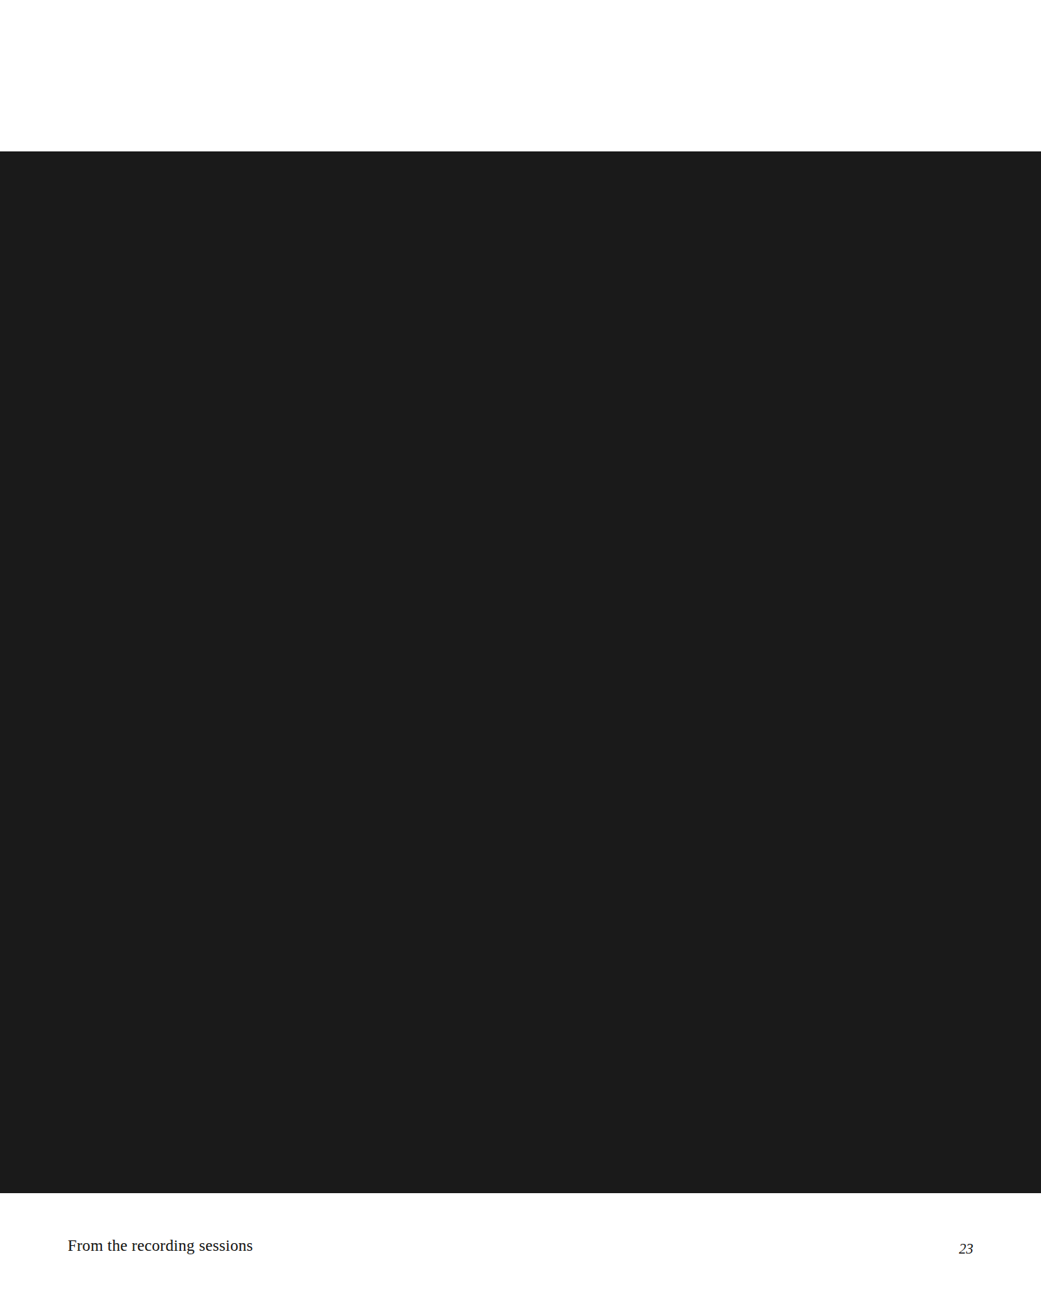From the recording sessions
23